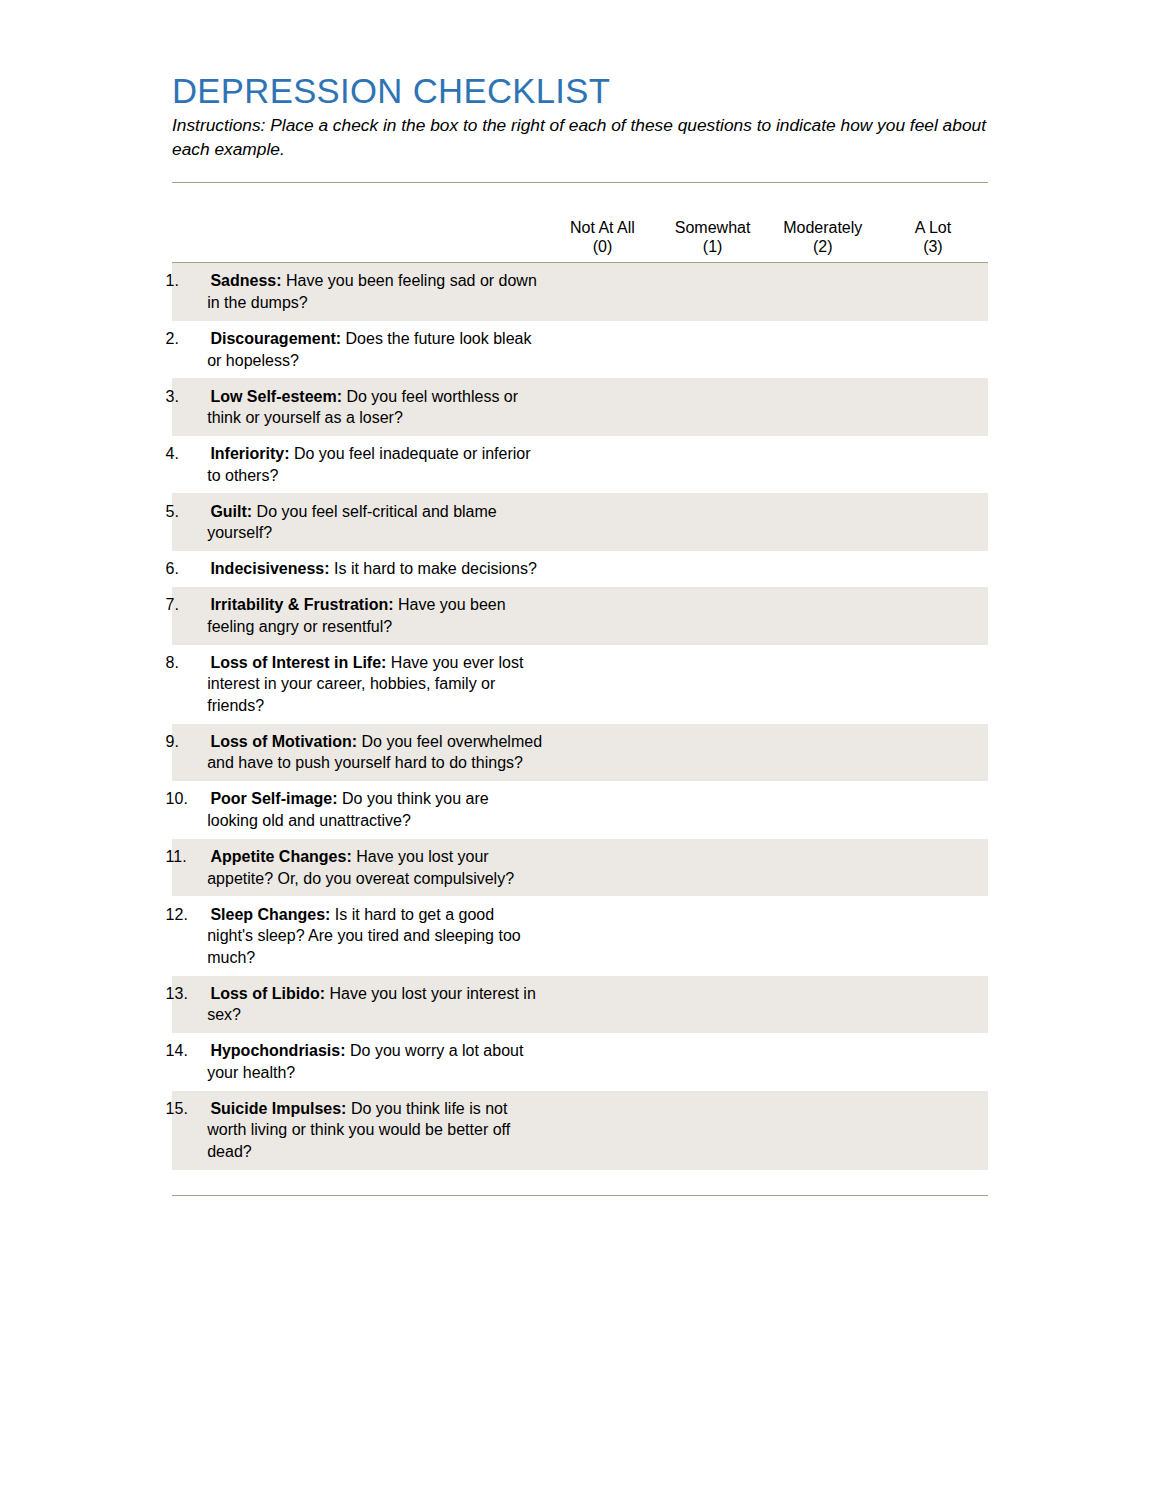DEPRESSION CHECKLIST
Instructions: Place a check in the box to the right of each of these questions to indicate how you feel about each example.
| | Not At All (0) | Somewhat (1) | Moderately (2) | A Lot (3) |
| --- | --- | --- | --- | --- |
| 1. Sadness: Have you been feeling sad or down in the dumps? | | | | |
| 2. Discouragement: Does the future look bleak or hopeless? | | | | |
| 3. Low Self-esteem: Do you feel worthless or think or yourself as a loser? | | | | |
| 4. Inferiority: Do you feel inadequate or inferior to others? | | | | |
| 5. Guilt: Do you feel self-critical and blame yourself? | | | | |
| 6. Indecisiveness: Is it hard to make decisions? | | | | |
| 7. Irritability & Frustration: Have you been feeling angry or resentful? | | | | |
| 8. Loss of Interest in Life: Have you ever lost interest in your career, hobbies, family or friends? | | | | |
| 9. Loss of Motivation: Do you feel overwhelmed and have to push yourself hard to do things? | | | | |
| 10. Poor Self-image: Do you think you are looking old and unattractive? | | | | |
| 11. Appetite Changes: Have you lost your appetite? Or, do you overeat compulsively? | | | | |
| 12. Sleep Changes: Is it hard to get a good night's sleep? Are you tired and sleeping too much? | | | | |
| 13. Loss of Libido: Have you lost your interest in sex? | | | | |
| 14. Hypochondriasis: Do you worry a lot about your health? | | | | |
| 15. Suicide Impulses: Do you think life is not worth living or think you would be better off dead? | | | | |